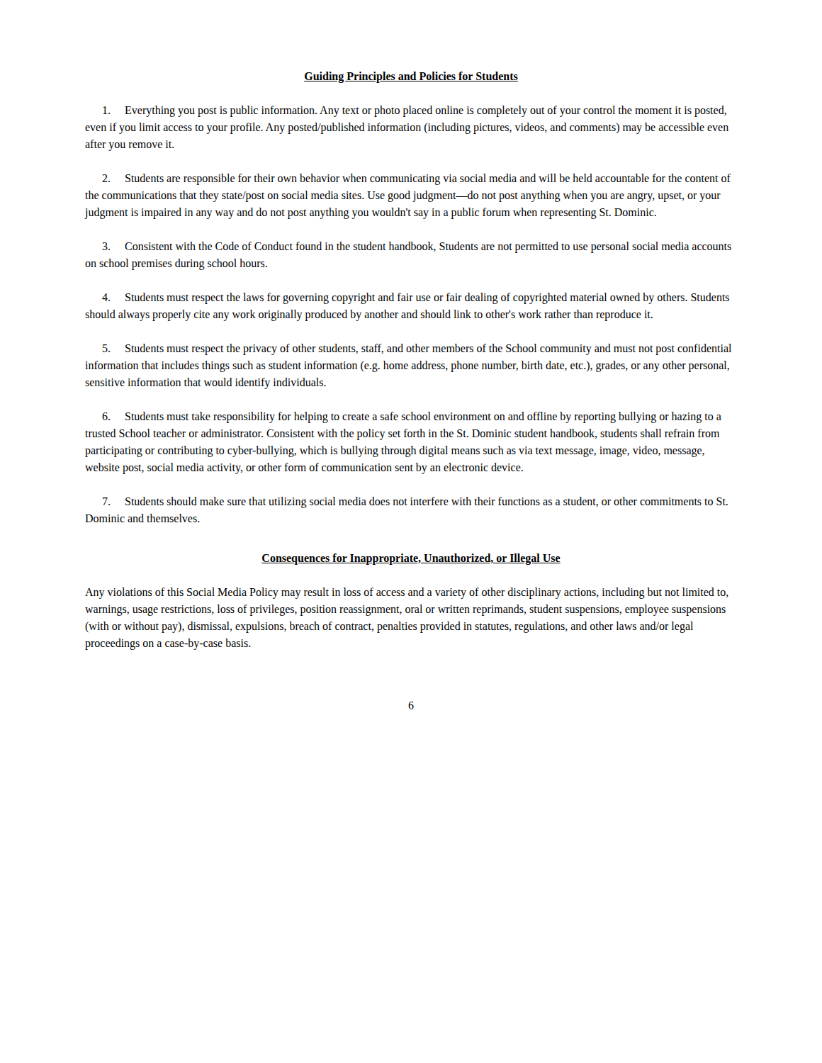Guiding Principles and Policies for Students
1. Everything you post is public information. Any text or photo placed online is completely out of your control the moment it is posted, even if you limit access to your profile. Any posted/published information (including pictures, videos, and comments) may be accessible even after you remove it.
2. Students are responsible for their own behavior when communicating via social media and will be held accountable for the content of the communications that they state/post on social media sites. Use good judgment—do not post anything when you are angry, upset, or your judgment is impaired in any way and do not post anything you wouldn't say in a public forum when representing St. Dominic.
3. Consistent with the Code of Conduct found in the student handbook, Students are not permitted to use personal social media accounts on school premises during school hours.
4. Students must respect the laws for governing copyright and fair use or fair dealing of copyrighted material owned by others. Students should always properly cite any work originally produced by another and should link to other's work rather than reproduce it.
5. Students must respect the privacy of other students, staff, and other members of the School community and must not post confidential information that includes things such as student information (e.g. home address, phone number, birth date, etc.), grades, or any other personal, sensitive information that would identify individuals.
6. Students must take responsibility for helping to create a safe school environment on and offline by reporting bullying or hazing to a trusted School teacher or administrator. Consistent with the policy set forth in the St. Dominic student handbook, students shall refrain from participating or contributing to cyber-bullying, which is bullying through digital means such as via text message, image, video, message, website post, social media activity, or other form of communication sent by an electronic device.
7. Students should make sure that utilizing social media does not interfere with their functions as a student, or other commitments to St. Dominic and themselves.
Consequences for Inappropriate, Unauthorized, or Illegal Use
Any violations of this Social Media Policy may result in loss of access and a variety of other disciplinary actions, including but not limited to, warnings, usage restrictions, loss of privileges, position reassignment, oral or written reprimands, student suspensions, employee suspensions (with or without pay), dismissal, expulsions, breach of contract, penalties provided in statutes, regulations, and other laws and/or legal proceedings on a case-by-case basis.
6